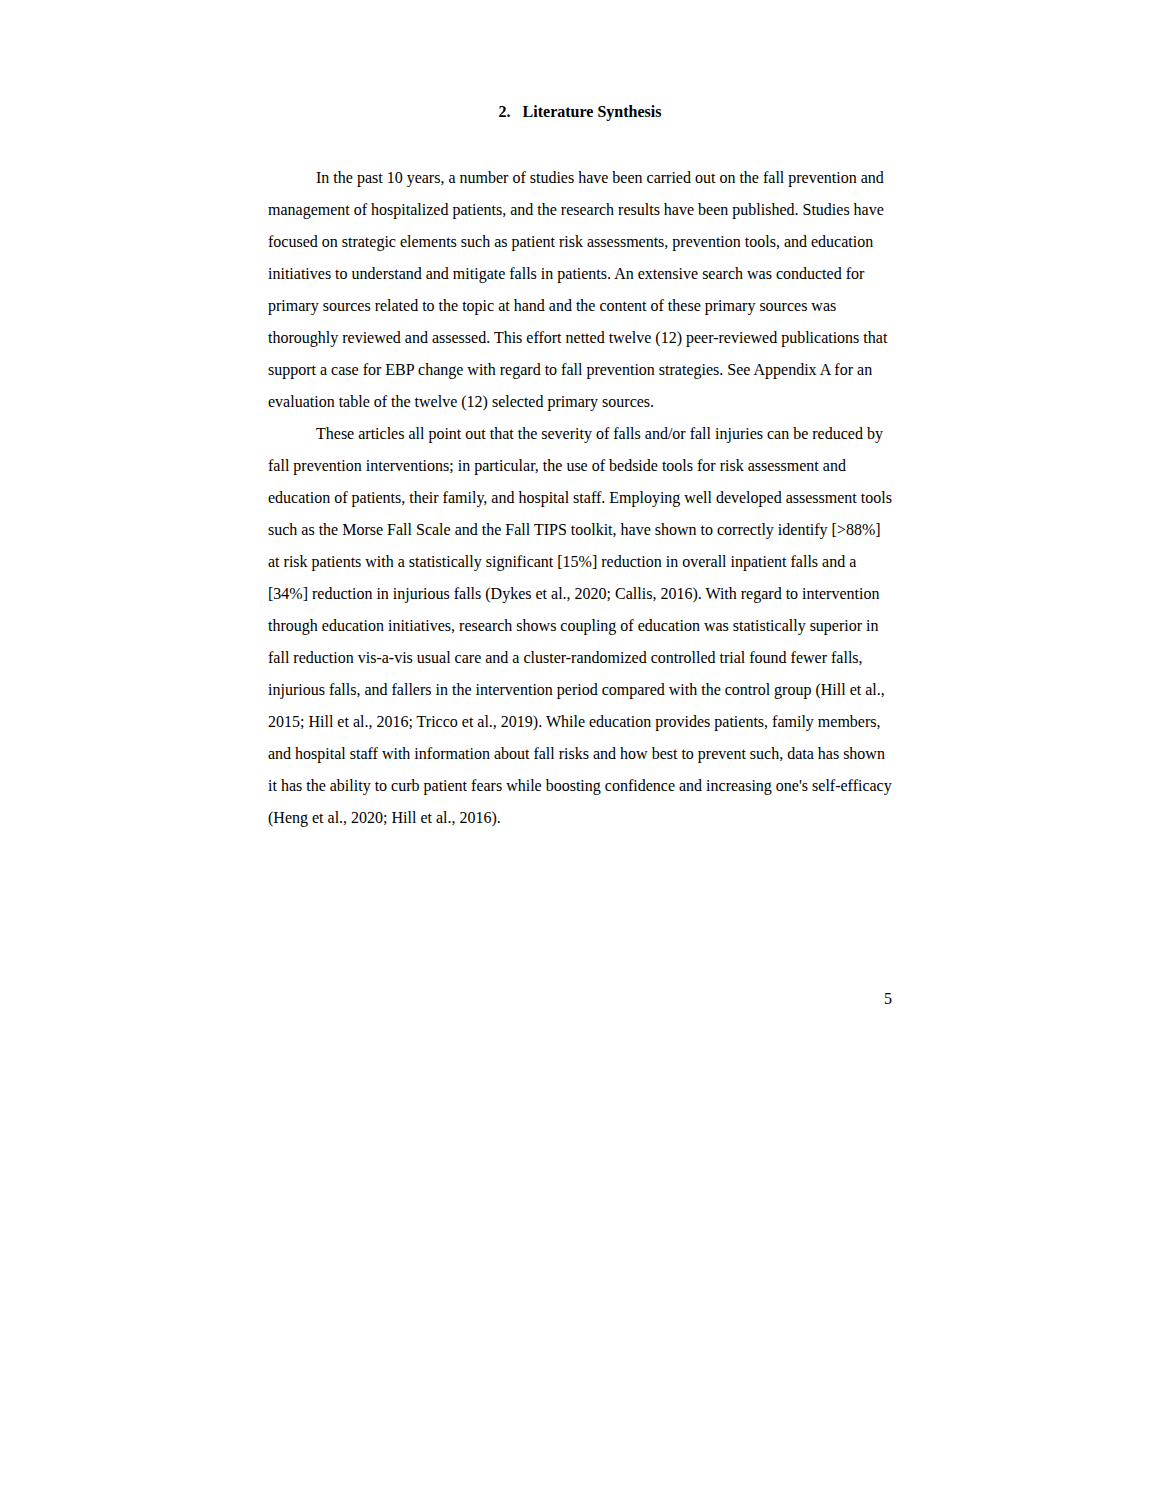2. Literature Synthesis
In the past 10 years, a number of studies have been carried out on the fall prevention and management of hospitalized patients, and the research results have been published. Studies have focused on strategic elements such as patient risk assessments, prevention tools, and education initiatives to understand and mitigate falls in patients. An extensive search was conducted for primary sources related to the topic at hand and the content of these primary sources was thoroughly reviewed and assessed. This effort netted twelve (12) peer-reviewed publications that support a case for EBP change with regard to fall prevention strategies. See Appendix A for an evaluation table of the twelve (12) selected primary sources.
These articles all point out that the severity of falls and/or fall injuries can be reduced by fall prevention interventions; in particular, the use of bedside tools for risk assessment and education of patients, their family, and hospital staff. Employing well developed assessment tools such as the Morse Fall Scale and the Fall TIPS toolkit, have shown to correctly identify [>88%] at risk patients with a statistically significant [15%] reduction in overall inpatient falls and a [34%] reduction in injurious falls (Dykes et al., 2020; Callis, 2016). With regard to intervention through education initiatives, research shows coupling of education was statistically superior in fall reduction vis-a-vis usual care and a cluster-randomized controlled trial found fewer falls, injurious falls, and fallers in the intervention period compared with the control group (Hill et al., 2015; Hill et al., 2016; Tricco et al., 2019). While education provides patients, family members, and hospital staff with information about fall risks and how best to prevent such, data has shown it has the ability to curb patient fears while boosting confidence and increasing one's self-efficacy (Heng et al., 2020; Hill et al., 2016).
5